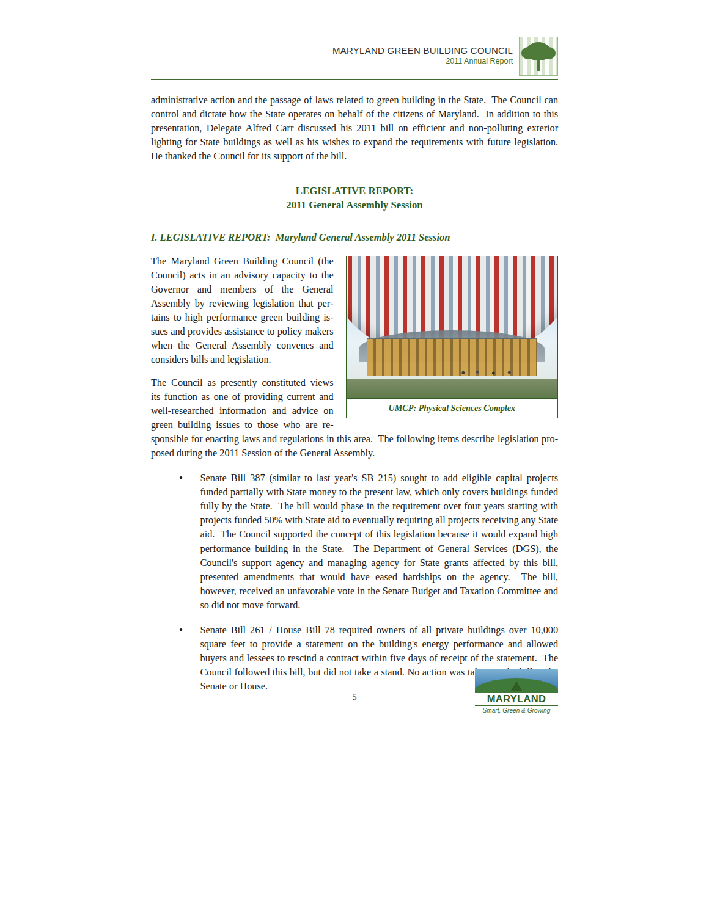MARYLAND GREEN BUILDING COUNCIL
2011 Annual Report
administrative action and the passage of laws related to green building in the State. The Council can control and dictate how the State operates on behalf of the citizens of Maryland. In addition to this presentation, Delegate Alfred Carr discussed his 2011 bill on efficient and non-polluting exterior lighting for State buildings as well as his wishes to expand the requirements with future legislation. He thanked the Council for its support of the bill.
LEGISLATIVE REPORT: 2011 General Assembly Session
I. LEGISLATIVE REPORT: Maryland General Assembly 2011 Session
UMCP: Physical Sciences Complex
The Maryland Green Building Council (the Council) acts in an advisory capacity to the Governor and members of the General Assembly by reviewing legislation that pertains to high performance green building issues and provides assistance to policy makers when the General Assembly convenes and considers bills and legislation.
The Council as presently constituted views its function as one of providing current and well-researched information and advice on green building issues to those who are responsible for enacting laws and regulations in this area. The following items describe legislation proposed during the 2011 Session of the General Assembly.
Senate Bill 387 (similar to last year's SB 215) sought to add eligible capital projects funded partially with State money to the present law, which only covers buildings funded fully by the State. The bill would phase in the requirement over four years starting with projects funded 50% with State aid to eventually requiring all projects receiving any State aid. The Council supported the concept of this legislation because it would expand high performance building in the State. The Department of General Services (DGS), the Council's support agency and managing agency for State grants affected by this bill, presented amendments that would have eased hardships on the agency. The bill, however, received an unfavorable vote in the Senate Budget and Taxation Committee and so did not move forward.
Senate Bill 261 / House Bill 78 required owners of all private buildings over 10,000 square feet to provide a statement on the building's energy performance and allowed buyers and lessees to rescind a contract within five days of receipt of the statement. The Council followed this bill, but did not take a stand. No action was taken on the bill in the Senate or House.
5
MARYLAND
Smart, Green & Growing